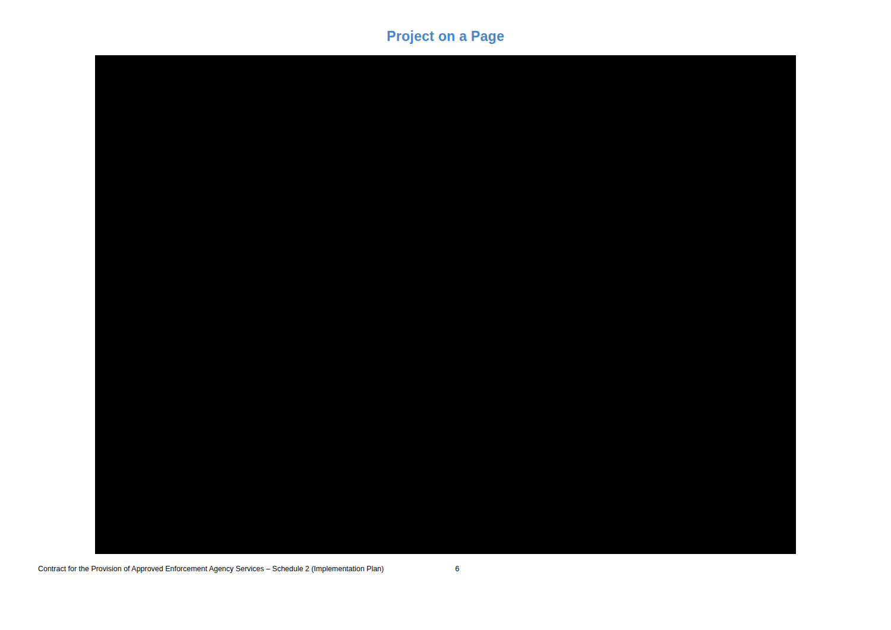Project on a Page
Contract for the Provision of Approved Enforcement Agency Services – Schedule 2 (Implementation Plan) 6